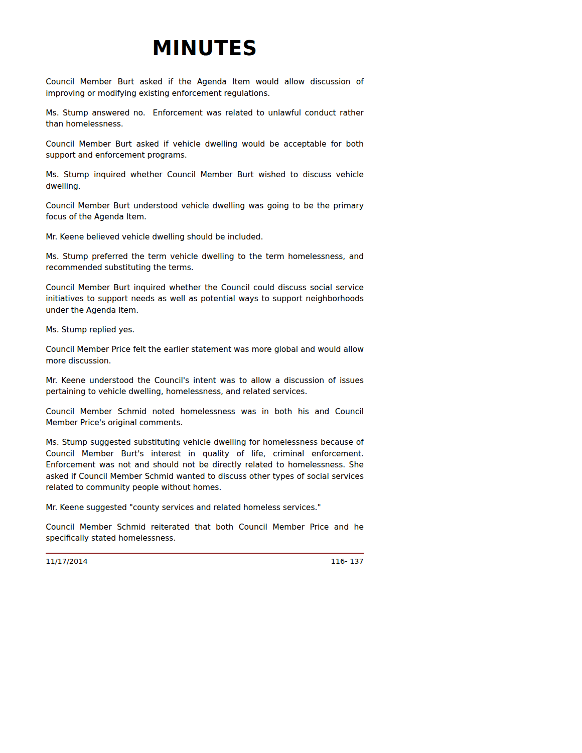MINUTES
Council Member Burt asked if the Agenda Item would allow discussion of improving or modifying existing enforcement regulations.
Ms. Stump answered no. Enforcement was related to unlawful conduct rather than homelessness.
Council Member Burt asked if vehicle dwelling would be acceptable for both support and enforcement programs.
Ms. Stump inquired whether Council Member Burt wished to discuss vehicle dwelling.
Council Member Burt understood vehicle dwelling was going to be the primary focus of the Agenda Item.
Mr. Keene believed vehicle dwelling should be included.
Ms. Stump preferred the term vehicle dwelling to the term homelessness, and recommended substituting the terms.
Council Member Burt inquired whether the Council could discuss social service initiatives to support needs as well as potential ways to support neighborhoods under the Agenda Item.
Ms. Stump replied yes.
Council Member Price felt the earlier statement was more global and would allow more discussion.
Mr. Keene understood the Council's intent was to allow a discussion of issues pertaining to vehicle dwelling, homelessness, and related services.
Council Member Schmid noted homelessness was in both his and Council Member Price's original comments.
Ms. Stump suggested substituting vehicle dwelling for homelessness because of Council Member Burt's interest in quality of life, criminal enforcement. Enforcement was not and should not be directly related to homelessness. She asked if Council Member Schmid wanted to discuss other types of social services related to community people without homes.
Mr. Keene suggested "county services and related homeless services."
Council Member Schmid reiterated that both Council Member Price and he specifically stated homelessness.
11/17/2014 116- 137